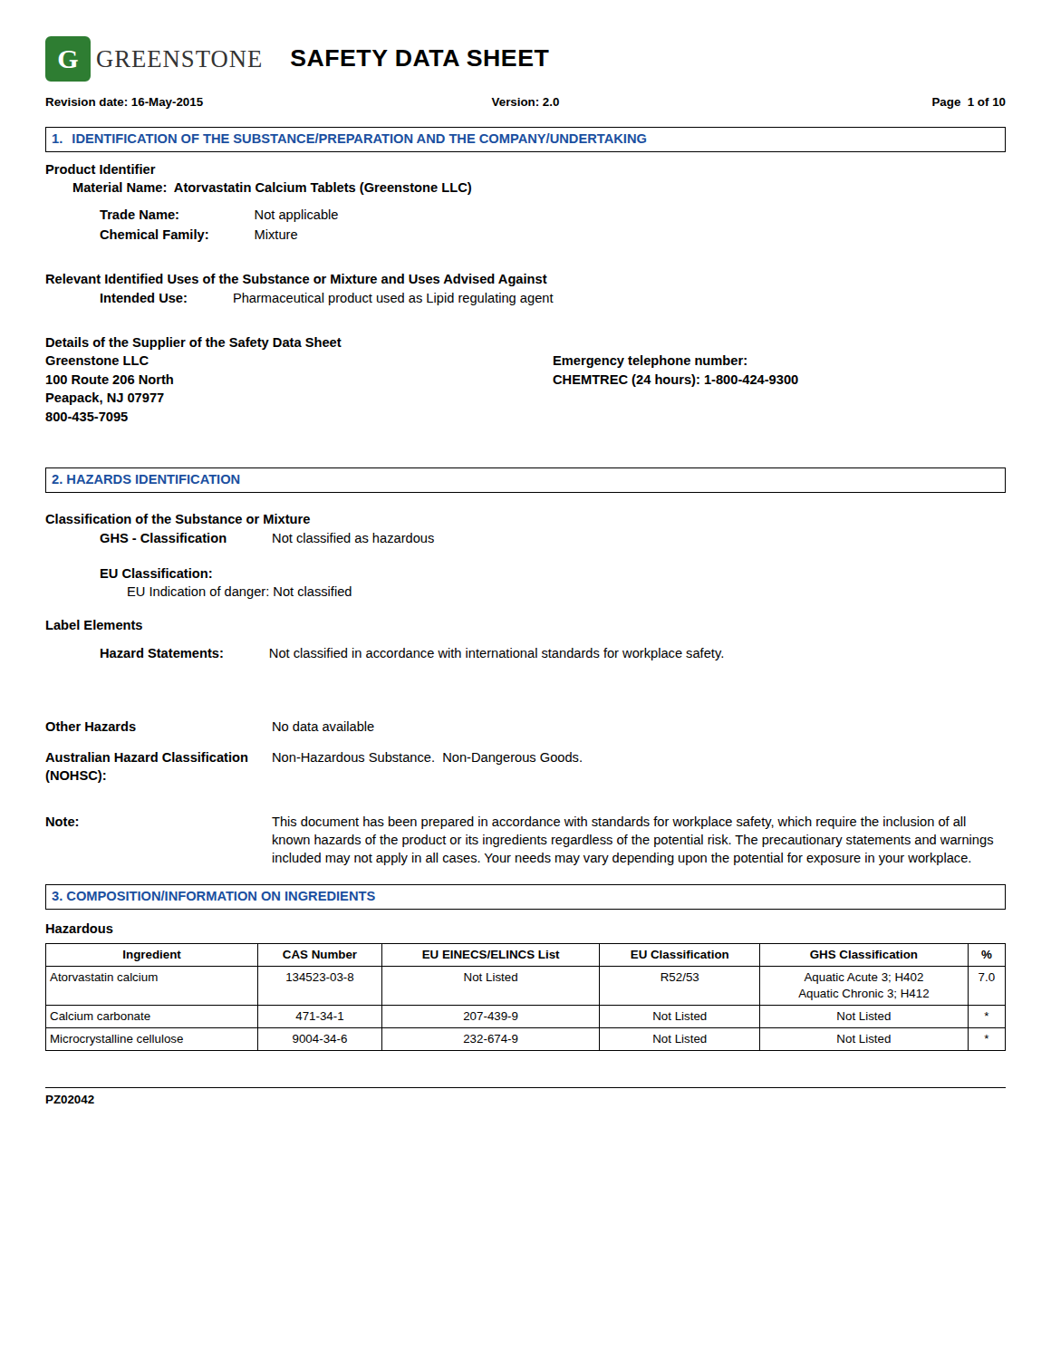G
GREENSTONE
SAFETY DATA SHEET
Revision date: 16-May-2015
Version: 2.0
Page 1 of 10
1. IDENTIFICATION OF THE SUBSTANCE/PREPARATION AND THE COMPANY/UNDERTAKING
Product Identifier
Material Name: Atorvastatin Calcium Tablets (Greenstone LLC)
| Trade Name: | Not applicable |
| Chemical Family: | Mixture |
Relevant Identified Uses of the Substance or Mixture and Uses Advised Against
| Intended Use: | Pharmaceutical product used as Lipid regulating agent |
Details of the Supplier of the Safety Data Sheet
Greenstone LLC
100 Route 206 North
Peapack, NJ 07977
800-435-7095
Emergency telephone number:
CHEMTREC (24 hours): 1-800-424-9300
2. HAZARDS IDENTIFICATION
Classification of the Substance or Mixture
| GHS - Classification | Not classified as hazardous |
EU Classification:
EU Indication of danger: Not classified
Label Elements
| Hazard Statements: | Not classified in accordance with international standards for workplace safety. |
Other Hazards
No data available
Australian Hazard Classification (NOHSC):
Non-Hazardous Substance. Non-Dangerous Goods.
Note:
This document has been prepared in accordance with standards for workplace safety, which require the inclusion of all known hazards of the product or its ingredients regardless of the potential risk. The precautionary statements and warnings included may not apply in all cases. Your needs may vary depending upon the potential for exposure in your workplace.
3. COMPOSITION/INFORMATION ON INGREDIENTS
Hazardous
| Ingredient | CAS Number | EU EINECS/ELINCS List | EU Classification | GHS Classification | % |
| --- | --- | --- | --- | --- | --- |
| Atorvastatin calcium | 134523-03-8 | Not Listed | R52/53 | Aquatic Acute 3; H402 Aquatic Chronic 3; H412 | 7.0 |
| Calcium carbonate | 471-34-1 | 207-439-9 | Not Listed | Not Listed | * |
| Microcrystalline cellulose | 9004-34-6 | 232-674-9 | Not Listed | Not Listed | * |
PZ02042